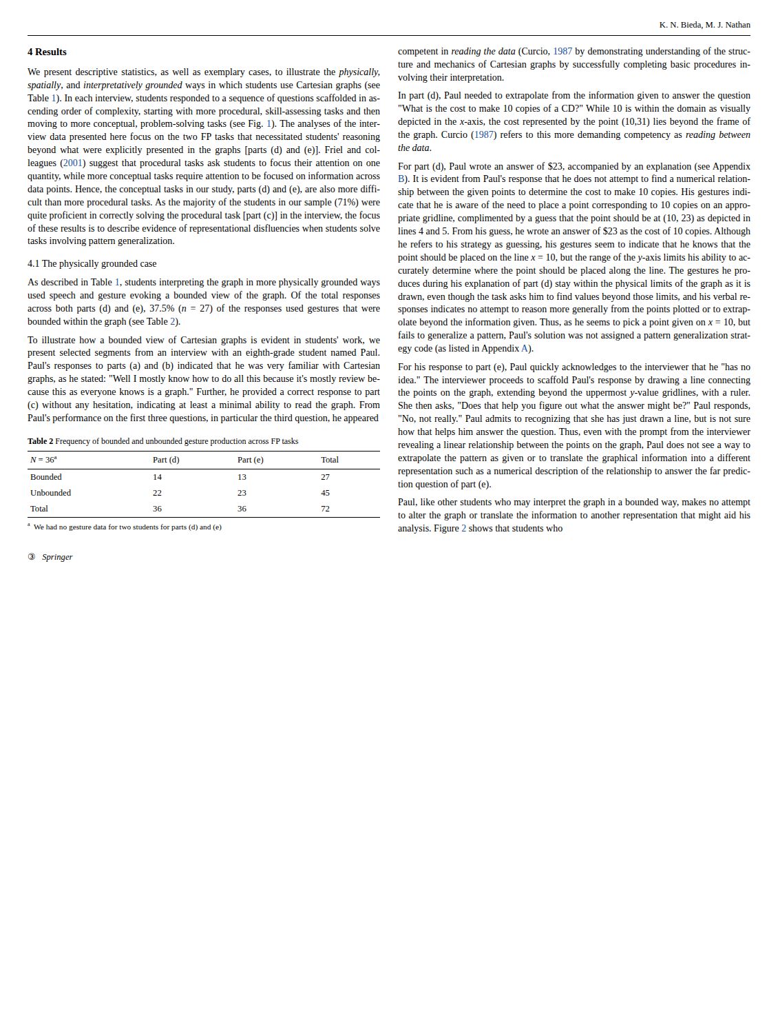K. N. Bieda, M. J. Nathan
4 Results
We present descriptive statistics, as well as exemplary cases, to illustrate the physically, spatially, and interpretatively grounded ways in which students use Cartesian graphs (see Table 1). In each interview, students responded to a sequence of questions scaffolded in ascending order of complexity, starting with more procedural, skill-assessing tasks and then moving to more conceptual, problem-solving tasks (see Fig. 1). The analyses of the interview data presented here focus on the two FP tasks that necessitated students' reasoning beyond what were explicitly presented in the graphs [parts (d) and (e)]. Friel and colleagues (2001) suggest that procedural tasks ask students to focus their attention on one quantity, while more conceptual tasks require attention to be focused on information across data points. Hence, the conceptual tasks in our study, parts (d) and (e), are also more difficult than more procedural tasks. As the majority of the students in our sample (71%) were quite proficient in correctly solving the procedural task [part (c)] in the interview, the focus of these results is to describe evidence of representational disfluencies when students solve tasks involving pattern generalization.
4.1 The physically grounded case
As described in Table 1, students interpreting the graph in more physically grounded ways used speech and gesture evoking a bounded view of the graph. Of the total responses across both parts (d) and (e), 37.5% (n = 27) of the responses used gestures that were bounded within the graph (see Table 2).
To illustrate how a bounded view of Cartesian graphs is evident in students' work, we present selected segments from an interview with an eighth-grade student named Paul. Paul's responses to parts (a) and (b) indicated that he was very familiar with Cartesian graphs, as he stated: "Well I mostly know how to do all this because it's mostly review because this as everyone knows is a graph." Further, he provided a correct response to part (c) without any hesitation, indicating at least a minimal ability to read the graph. From Paul's performance on the first three questions, in particular the third question, he appeared
Table 2 Frequency of bounded and unbounded gesture production across FP tasks
| N = 36 a | Part (d) | Part (e) | Total |
| --- | --- | --- | --- |
| Bounded | 14 | 13 | 27 |
| Unbounded | 22 | 23 | 45 |
| Total | 36 | 36 | 72 |
a We had no gesture data for two students for parts (d) and (e)
competent in reading the data (Curcio, 1987 by demonstrating understanding of the structure and mechanics of Cartesian graphs by successfully completing basic procedures involving their interpretation.
In part (d), Paul needed to extrapolate from the information given to answer the question "What is the cost to make 10 copies of a CD?" While 10 is within the domain as visually depicted in the x-axis, the cost represented by the point (10,31) lies beyond the frame of the graph. Curcio (1987) refers to this more demanding competency as reading between the data.
For part (d), Paul wrote an answer of $23, accompanied by an explanation (see Appendix B). It is evident from Paul's response that he does not attempt to find a numerical relationship between the given points to determine the cost to make 10 copies. His gestures indicate that he is aware of the need to place a point corresponding to 10 copies on an appropriate gridline, complimented by a guess that the point should be at (10, 23) as depicted in lines 4 and 5. From his guess, he wrote an answer of $23 as the cost of 10 copies. Although he refers to his strategy as guessing, his gestures seem to indicate that he knows that the point should be placed on the line x = 10, but the range of the y-axis limits his ability to accurately determine where the point should be placed along the line. The gestures he produces during his explanation of part (d) stay within the physical limits of the graph as it is drawn, even though the task asks him to find values beyond those limits, and his verbal responses indicates no attempt to reason more generally from the points plotted or to extrapolate beyond the information given. Thus, as he seems to pick a point given on x = 10, but fails to generalize a pattern, Paul's solution was not assigned a pattern generalization strategy code (as listed in Appendix A).
For his response to part (e), Paul quickly acknowledges to the interviewer that he "has no idea." The interviewer proceeds to scaffold Paul's response by drawing a line connecting the points on the graph, extending beyond the uppermost y-value gridlines, with a ruler. She then asks, "Does that help you figure out what the answer might be?" Paul responds, "No, not really." Paul admits to recognizing that she has just drawn a line, but is not sure how that helps him answer the question. Thus, even with the prompt from the interviewer revealing a linear relationship between the points on the graph, Paul does not see a way to extrapolate the pattern as given or to translate the graphical information into a different representation such as a numerical description of the relationship to answer the far prediction question of part (e).
Paul, like other students who may interpret the graph in a bounded way, makes no attempt to alter the graph or translate the information to another representation that might aid his analysis. Figure 2 shows that students who
③ Springer